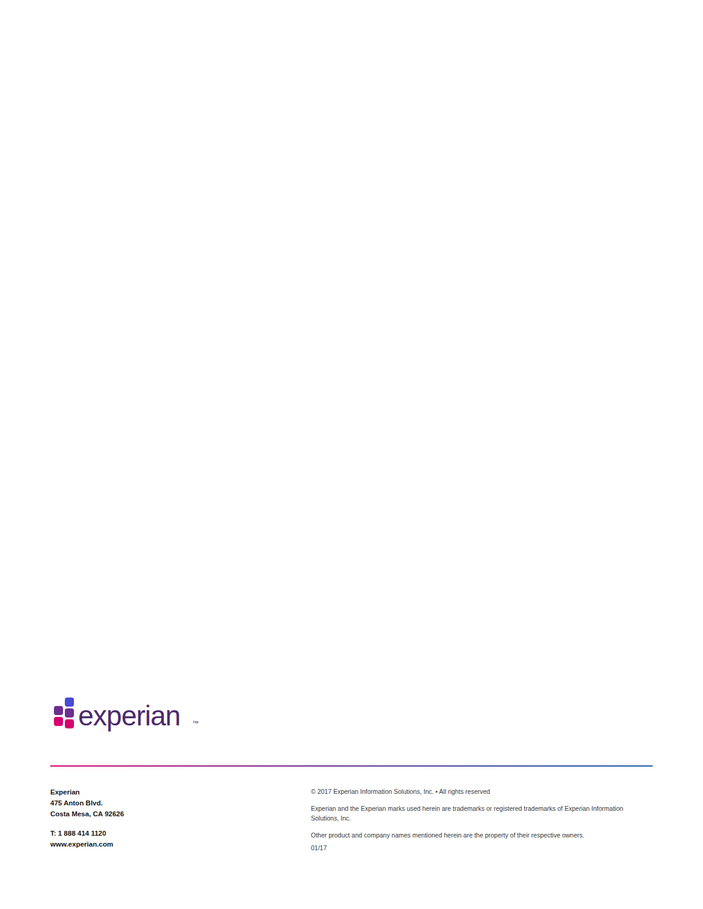experian ™
Experian
475 Anton Blvd.
Costa Mesa, CA 92626
T: 1 888 414 1120
www.experian.com
© 2017 Experian Information Solutions, Inc. • All rights reserved
Experian and the Experian marks used herein are trademarks or registered trademarks of Experian Information Solutions, Inc.
Other product and company names mentioned herein are the property of their respective owners.
01/17